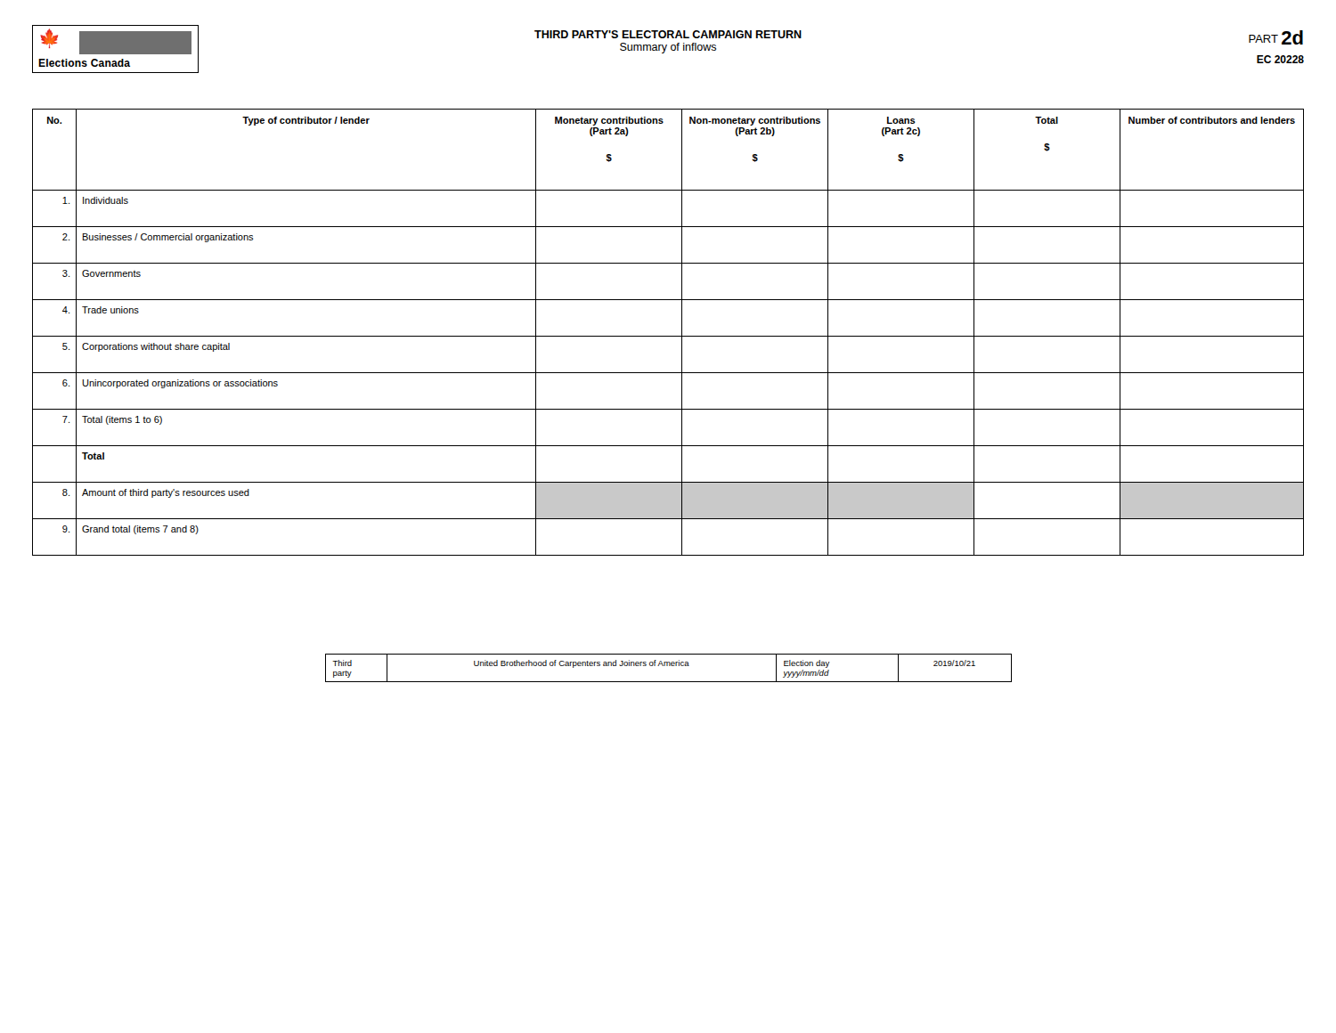🍁
Elections Canada
THIRD PARTY'S ELECTORAL CAMPAIGN RETURN
Summary of inflows
PART 2d
EC 20228
| No. | Type of contributor / lender | Monetary contributions (Part 2a) $ | Non-monetary contributions (Part 2b) $ | Loans (Part 2c) $ | Total $ | Number of contributors and lenders |
| --- | --- | --- | --- | --- | --- | --- |
| 1. | Individuals | | | | | |
| 2. | Businesses / Commercial organizations | | | | | |
| 3. | Governments | | | | | |
| 4. | Trade unions | | | | | |
| 5. | Corporations without share capital | | | | | |
| 6. | Unincorporated organizations or associations | | | | | |
| 7. | Total (items 1 to 6) | | | | | |
| | Total | | | | | |
| 8. | Amount of third party's resources used | | | | | |
| 9. | Grand total (items 7 and 8) | | | | | |
| Third party | United Brotherhood of Carpenters and Joiners of America | Election day yyyy/mm/dd | 2019/10/21 |